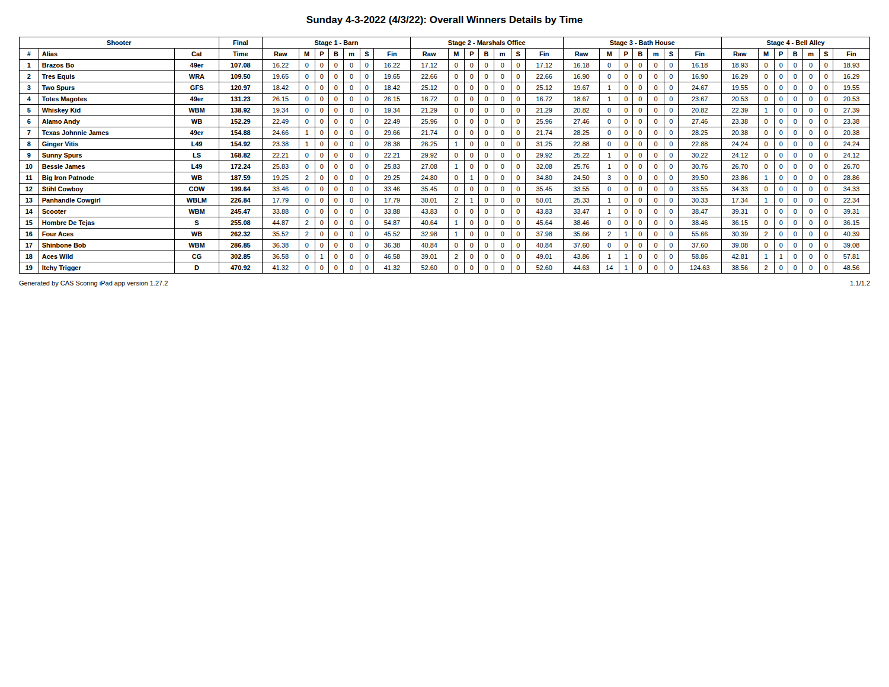Sunday 4-3-2022 (4/3/22): Overall Winners Details by Time
| Shooter | Final | Stage 1 - Barn | Stage 2 - Marshals Office | Stage 3 - Bath House | Stage 4 - Bell Alley |
| --- | --- | --- | --- | --- | --- |
| # | Alias | Cat | Time | Raw | M | P | B | m | S | Fin | Raw | M | P | B | m | S | Fin | Raw | M | P | B | m | S | Fin | Raw | M | P | B | m | S | Fin |
| 1 | Brazos Bo | 49er | 107.08 | 16.22 | 0 | 0 | 0 | 0 | 0 | 16.22 | 17.12 | 0 | 0 | 0 | 0 | 0 | 17.12 | 16.18 | 0 | 0 | 0 | 0 | 0 | 16.18 | 18.93 | 0 | 0 | 0 | 0 | 0 | 18.93 |
| 2 | Tres Equis | WRA | 109.50 | 19.65 | 0 | 0 | 0 | 0 | 0 | 19.65 | 22.66 | 0 | 0 | 0 | 0 | 0 | 22.66 | 16.90 | 0 | 0 | 0 | 0 | 0 | 16.90 | 16.29 | 0 | 0 | 0 | 0 | 0 | 16.29 |
| 3 | Two Spurs | GFS | 120.97 | 18.42 | 0 | 0 | 0 | 0 | 0 | 18.42 | 25.12 | 0 | 0 | 0 | 0 | 0 | 25.12 | 19.67 | 1 | 0 | 0 | 0 | 0 | 24.67 | 19.55 | 0 | 0 | 0 | 0 | 0 | 19.55 |
| 4 | Totes Magotes | 49er | 131.23 | 26.15 | 0 | 0 | 0 | 0 | 0 | 26.15 | 16.72 | 0 | 0 | 0 | 0 | 0 | 16.72 | 18.67 | 1 | 0 | 0 | 0 | 0 | 23.67 | 20.53 | 0 | 0 | 0 | 0 | 0 | 20.53 |
| 5 | Whiskey Kid | WBM | 138.92 | 19.34 | 0 | 0 | 0 | 0 | 0 | 19.34 | 21.29 | 0 | 0 | 0 | 0 | 0 | 21.29 | 20.82 | 0 | 0 | 0 | 0 | 0 | 20.82 | 22.39 | 1 | 0 | 0 | 0 | 0 | 27.39 |
| 6 | Alamo Andy | WB | 152.29 | 22.49 | 0 | 0 | 0 | 0 | 0 | 22.49 | 25.96 | 0 | 0 | 0 | 0 | 0 | 25.96 | 27.46 | 0 | 0 | 0 | 0 | 0 | 27.46 | 23.38 | 0 | 0 | 0 | 0 | 0 | 23.38 |
| 7 | Texas Johnnie James | 49er | 154.88 | 24.66 | 1 | 0 | 0 | 0 | 0 | 29.66 | 21.74 | 0 | 0 | 0 | 0 | 0 | 21.74 | 28.25 | 0 | 0 | 0 | 0 | 0 | 28.25 | 20.38 | 0 | 0 | 0 | 0 | 0 | 20.38 |
| 8 | Ginger Vitis | L49 | 154.92 | 23.38 | 1 | 0 | 0 | 0 | 0 | 28.38 | 26.25 | 1 | 0 | 0 | 0 | 0 | 31.25 | 22.88 | 0 | 0 | 0 | 0 | 0 | 22.88 | 24.24 | 0 | 0 | 0 | 0 | 0 | 24.24 |
| 9 | Sunny Spurs | LS | 168.82 | 22.21 | 0 | 0 | 0 | 0 | 0 | 22.21 | 29.92 | 0 | 0 | 0 | 0 | 0 | 29.92 | 25.22 | 1 | 0 | 0 | 0 | 0 | 30.22 | 24.12 | 0 | 0 | 0 | 0 | 0 | 24.12 |
| 10 | Bessie James | L49 | 172.24 | 25.83 | 0 | 0 | 0 | 0 | 0 | 25.83 | 27.08 | 1 | 0 | 0 | 0 | 0 | 32.08 | 25.76 | 1 | 0 | 0 | 0 | 0 | 30.76 | 26.70 | 0 | 0 | 0 | 0 | 0 | 26.70 |
| 11 | Big Iron Patnode | WB | 187.59 | 19.25 | 2 | 0 | 0 | 0 | 0 | 29.25 | 24.80 | 0 | 1 | 0 | 0 | 0 | 34.80 | 24.50 | 3 | 0 | 0 | 0 | 0 | 39.50 | 23.86 | 1 | 0 | 0 | 0 | 0 | 28.86 |
| 12 | Stihl Cowboy | COW | 199.64 | 33.46 | 0 | 0 | 0 | 0 | 0 | 33.46 | 35.45 | 0 | 0 | 0 | 0 | 0 | 35.45 | 33.55 | 0 | 0 | 0 | 0 | 0 | 33.55 | 34.33 | 0 | 0 | 0 | 0 | 0 | 34.33 |
| 13 | Panhandle Cowgirl | WBLM | 226.84 | 17.79 | 0 | 0 | 0 | 0 | 0 | 17.79 | 30.01 | 2 | 1 | 0 | 0 | 0 | 50.01 | 25.33 | 1 | 0 | 0 | 0 | 0 | 30.33 | 17.34 | 1 | 0 | 0 | 0 | 0 | 22.34 |
| 14 | Scooter | WBM | 245.47 | 33.88 | 0 | 0 | 0 | 0 | 0 | 33.88 | 43.83 | 0 | 0 | 0 | 0 | 0 | 43.83 | 33.47 | 1 | 0 | 0 | 0 | 0 | 38.47 | 39.31 | 0 | 0 | 0 | 0 | 0 | 39.31 |
| 15 | Hombre De Tejas | S | 255.08 | 44.87 | 2 | 0 | 0 | 0 | 0 | 54.87 | 40.64 | 1 | 0 | 0 | 0 | 0 | 45.64 | 38.46 | 0 | 0 | 0 | 0 | 0 | 38.46 | 36.15 | 0 | 0 | 0 | 0 | 0 | 36.15 |
| 16 | Four Aces | WB | 262.32 | 35.52 | 2 | 0 | 0 | 0 | 0 | 45.52 | 32.98 | 1 | 0 | 0 | 0 | 0 | 37.98 | 35.66 | 2 | 1 | 0 | 0 | 0 | 55.66 | 30.39 | 2 | 0 | 0 | 0 | 0 | 40.39 |
| 17 | Shinbone Bob | WBM | 286.85 | 36.38 | 0 | 0 | 0 | 0 | 0 | 36.38 | 40.84 | 0 | 0 | 0 | 0 | 0 | 40.84 | 37.60 | 0 | 0 | 0 | 0 | 0 | 37.60 | 39.08 | 0 | 0 | 0 | 0 | 0 | 39.08 |
| 18 | Aces Wild | CG | 302.85 | 36.58 | 0 | 1 | 0 | 0 | 0 | 46.58 | 39.01 | 2 | 0 | 0 | 0 | 0 | 49.01 | 43.86 | 1 | 1 | 0 | 0 | 0 | 58.86 | 42.81 | 1 | 1 | 0 | 0 | 0 | 57.81 |
| 19 | Itchy Trigger | D | 470.92 | 41.32 | 0 | 0 | 0 | 0 | 0 | 41.32 | 52.60 | 0 | 0 | 0 | 0 | 0 | 52.60 | 44.63 | 14 | 1 | 0 | 0 | 0 | 124.63 | 38.56 | 2 | 0 | 0 | 0 | 0 | 48.56 |
Generated by CAS Scoring iPad app version 1.27.2 1.1/1.2